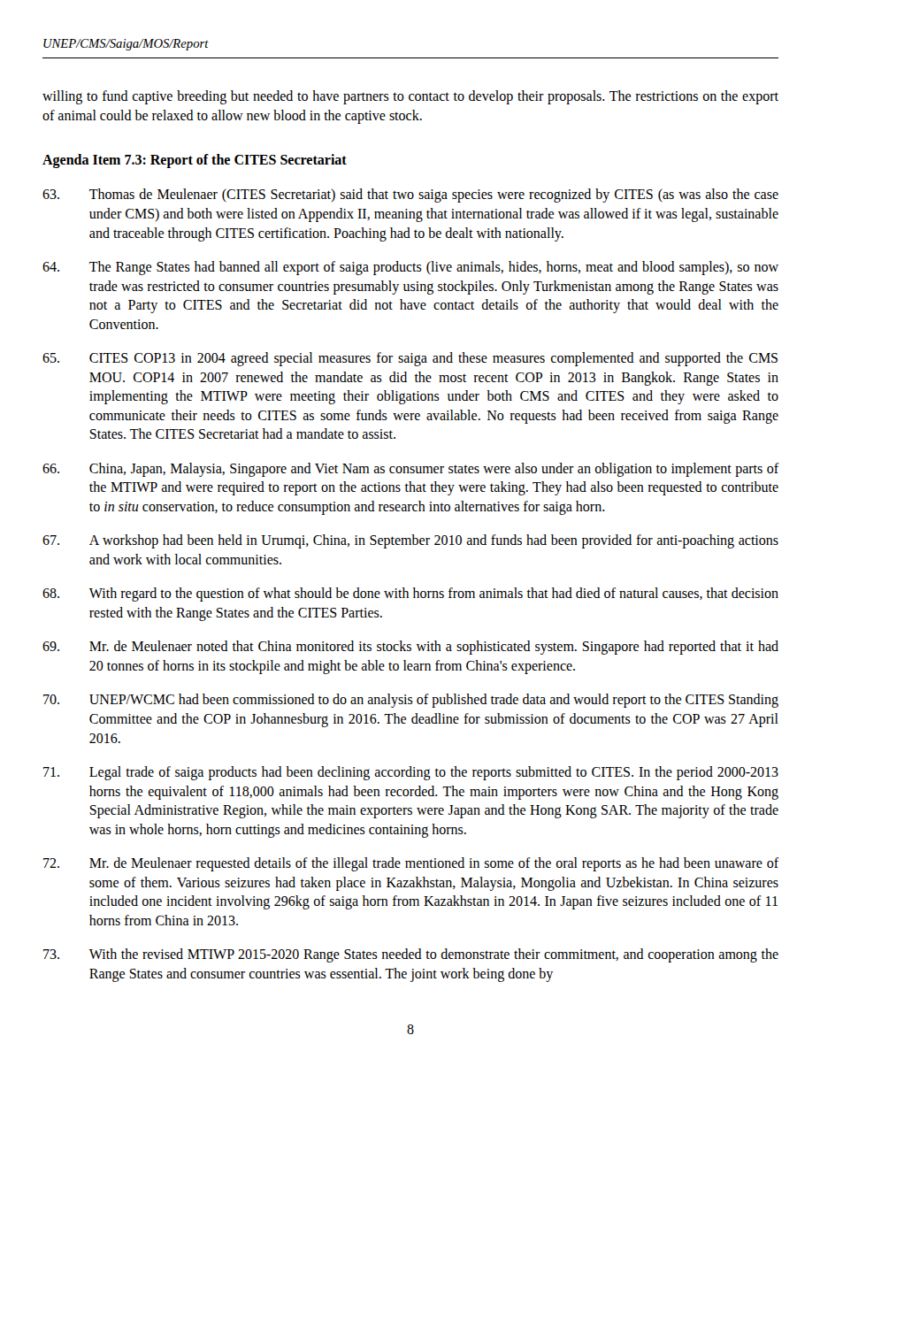UNEP/CMS/Saiga/MOS/Report
willing to fund captive breeding but needed to have partners to contact to develop their proposals. The restrictions on the export of animal could be relaxed to allow new blood in the captive stock.
Agenda Item 7.3: Report of the CITES Secretariat
63.
Thomas de Meulenaer (CITES Secretariat) said that two saiga species were recognized by CITES (as was also the case under CMS) and both were listed on Appendix II, meaning that international trade was allowed if it was legal, sustainable and traceable through CITES certification. Poaching had to be dealt with nationally.
64.
The Range States had banned all export of saiga products (live animals, hides, horns, meat and blood samples), so now trade was restricted to consumer countries presumably using stockpiles. Only Turkmenistan among the Range States was not a Party to CITES and the Secretariat did not have contact details of the authority that would deal with the Convention.
65.
CITES COP13 in 2004 agreed special measures for saiga and these measures complemented and supported the CMS MOU. COP14 in 2007 renewed the mandate as did the most recent COP in 2013 in Bangkok. Range States in implementing the MTIWP were meeting their obligations under both CMS and CITES and they were asked to communicate their needs to CITES as some funds were available. No requests had been received from saiga Range States. The CITES Secretariat had a mandate to assist.
66.
China, Japan, Malaysia, Singapore and Viet Nam as consumer states were also under an obligation to implement parts of the MTIWP and were required to report on the actions that they were taking. They had also been requested to contribute to in situ conservation, to reduce consumption and research into alternatives for saiga horn.
67.
A workshop had been held in Urumqi, China, in September 2010 and funds had been provided for anti-poaching actions and work with local communities.
68.
With regard to the question of what should be done with horns from animals that had died of natural causes, that decision rested with the Range States and the CITES Parties.
69.
Mr. de Meulenaer noted that China monitored its stocks with a sophisticated system. Singapore had reported that it had 20 tonnes of horns in its stockpile and might be able to learn from China's experience.
70.
UNEP/WCMC had been commissioned to do an analysis of published trade data and would report to the CITES Standing Committee and the COP in Johannesburg in 2016. The deadline for submission of documents to the COP was 27 April 2016.
71.
Legal trade of saiga products had been declining according to the reports submitted to CITES. In the period 2000-2013 horns the equivalent of 118,000 animals had been recorded. The main importers were now China and the Hong Kong Special Administrative Region, while the main exporters were Japan and the Hong Kong SAR. The majority of the trade was in whole horns, horn cuttings and medicines containing horns.
72.
Mr. de Meulenaer requested details of the illegal trade mentioned in some of the oral reports as he had been unaware of some of them. Various seizures had taken place in Kazakhstan, Malaysia, Mongolia and Uzbekistan. In China seizures included one incident involving 296kg of saiga horn from Kazakhstan in 2014. In Japan five seizures included one of 11 horns from China in 2013.
73.
With the revised MTIWP 2015-2020 Range States needed to demonstrate their commitment, and cooperation among the Range States and consumer countries was essential. The joint work being done by
8